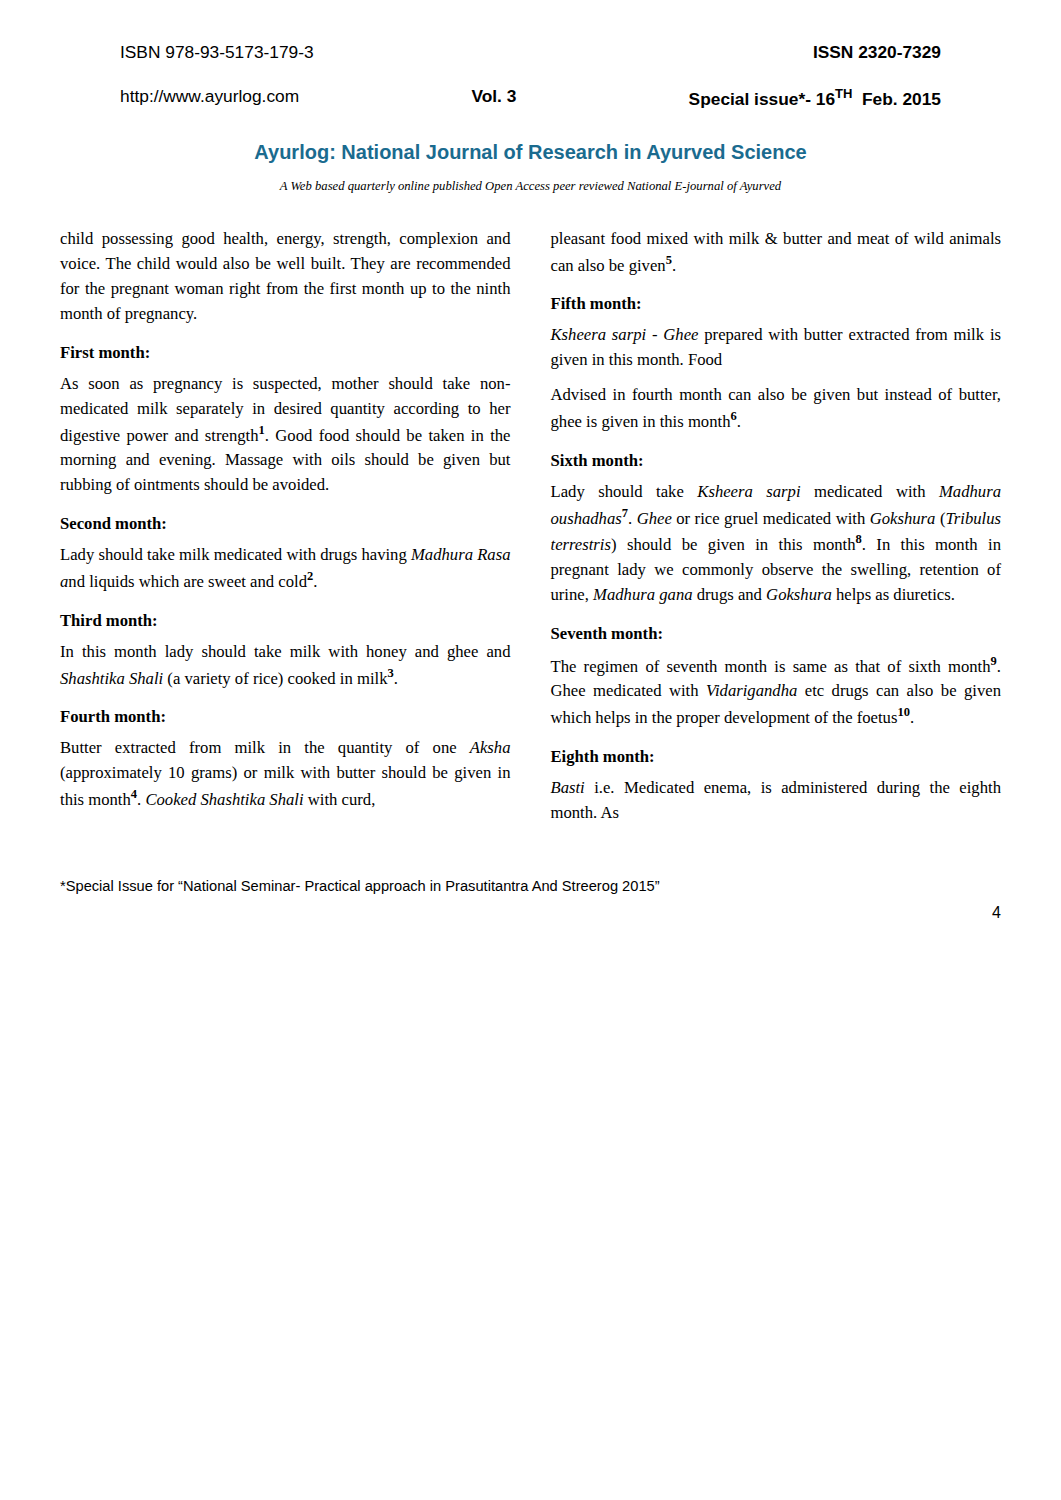ISBN 978-93-5173-179-3 ISSN 2320-7329
http://www.ayurlog.com Vol. 3 Special issue*- 16TH Feb. 2015
Ayurlog: National Journal of Research in Ayurved Science
A Web based quarterly online published Open Access peer reviewed National E-journal of Ayurved
child possessing good health, energy, strength, complexion and voice. The child would also be well built. They are recommended for the pregnant woman right from the first month up to the ninth month of pregnancy.
First month:
As soon as pregnancy is suspected, mother should take non-medicated milk separately in desired quantity according to her digestive power and strength1. Good food should be taken in the morning and evening. Massage with oils should be given but rubbing of ointments should be avoided.
Second month:
Lady should take milk medicated with drugs having Madhura Rasa and liquids which are sweet and cold2.
Third month:
In this month lady should take milk with honey and ghee and Shashtika Shali (a variety of rice) cooked in milk3.
Fourth month:
Butter extracted from milk in the quantity of one Aksha (approximately 10 grams) or milk with butter should be given in this month4. Cooked Shashtika Shali with curd,
pleasant food mixed with milk & butter and meat of wild animals can also be given5.
Fifth month:
Ksheera sarpi - Ghee prepared with butter extracted from milk is given in this month. Food
Advised in fourth month can also be given but instead of butter, ghee is given in this month6.
Sixth month:
Lady should take Ksheera sarpi medicated with Madhura oushadhas7. Ghee or rice gruel medicated with Gokshura (Tribulus terrestris) should be given in this month8. In this month in pregnant lady we commonly observe the swelling, retention of urine, Madhura gana drugs and Gokshura helps as diuretics.
Seventh month:
The regimen of seventh month is same as that of sixth month9. Ghee medicated with Vidarigandha etc drugs can also be given which helps in the proper development of the foetus10.
Eighth month:
Basti i.e. Medicated enema, is administered during the eighth month. As
*Special Issue for “National Seminar- Practical approach in Prasutitantra And Streerog 2015”
4